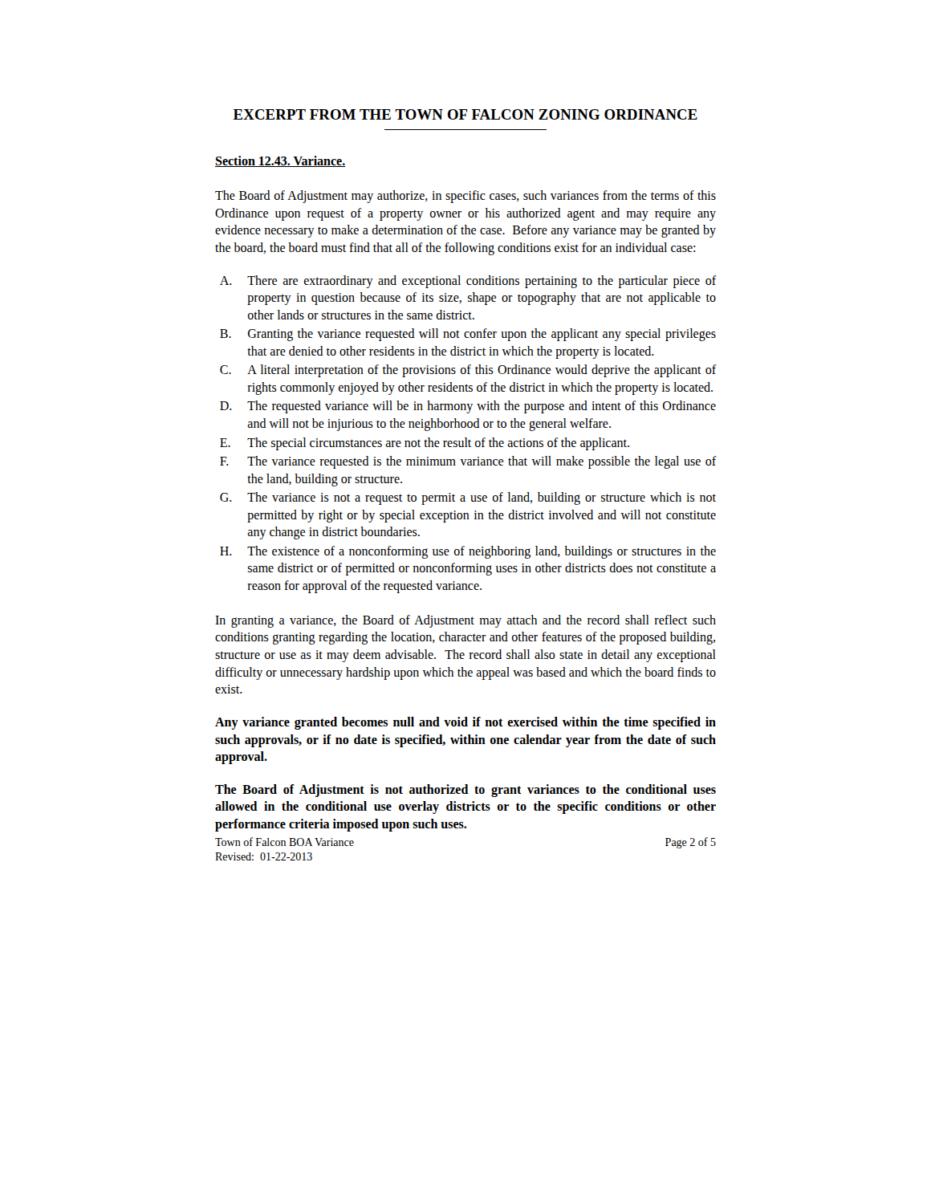EXCERPT FROM THE TOWN OF FALCON ZONING ORDINANCE
Section 12.43. Variance.
The Board of Adjustment may authorize, in specific cases, such variances from the terms of this Ordinance upon request of a property owner or his authorized agent and may require any evidence necessary to make a determination of the case. Before any variance may be granted by the board, the board must find that all of the following conditions exist for an individual case:
A. There are extraordinary and exceptional conditions pertaining to the particular piece of property in question because of its size, shape or topography that are not applicable to other lands or structures in the same district.
B. Granting the variance requested will not confer upon the applicant any special privileges that are denied to other residents in the district in which the property is located.
C. A literal interpretation of the provisions of this Ordinance would deprive the applicant of rights commonly enjoyed by other residents of the district in which the property is located.
D. The requested variance will be in harmony with the purpose and intent of this Ordinance and will not be injurious to the neighborhood or to the general welfare.
E. The special circumstances are not the result of the actions of the applicant.
F. The variance requested is the minimum variance that will make possible the legal use of the land, building or structure.
G. The variance is not a request to permit a use of land, building or structure which is not permitted by right or by special exception in the district involved and will not constitute any change in district boundaries.
H. The existence of a nonconforming use of neighboring land, buildings or structures in the same district or of permitted or nonconforming uses in other districts does not constitute a reason for approval of the requested variance.
In granting a variance, the Board of Adjustment may attach and the record shall reflect such conditions granting regarding the location, character and other features of the proposed building, structure or use as it may deem advisable. The record shall also state in detail any exceptional difficulty or unnecessary hardship upon which the appeal was based and which the board finds to exist.
Any variance granted becomes null and void if not exercised within the time specified in such approvals, or if no date is specified, within one calendar year from the date of such approval.
The Board of Adjustment is not authorized to grant variances to the conditional uses allowed in the conditional use overlay districts or to the specific conditions or other performance criteria imposed upon such uses.
Town of Falcon BOA Variance
Revised: 01-22-2013
Page 2 of 5